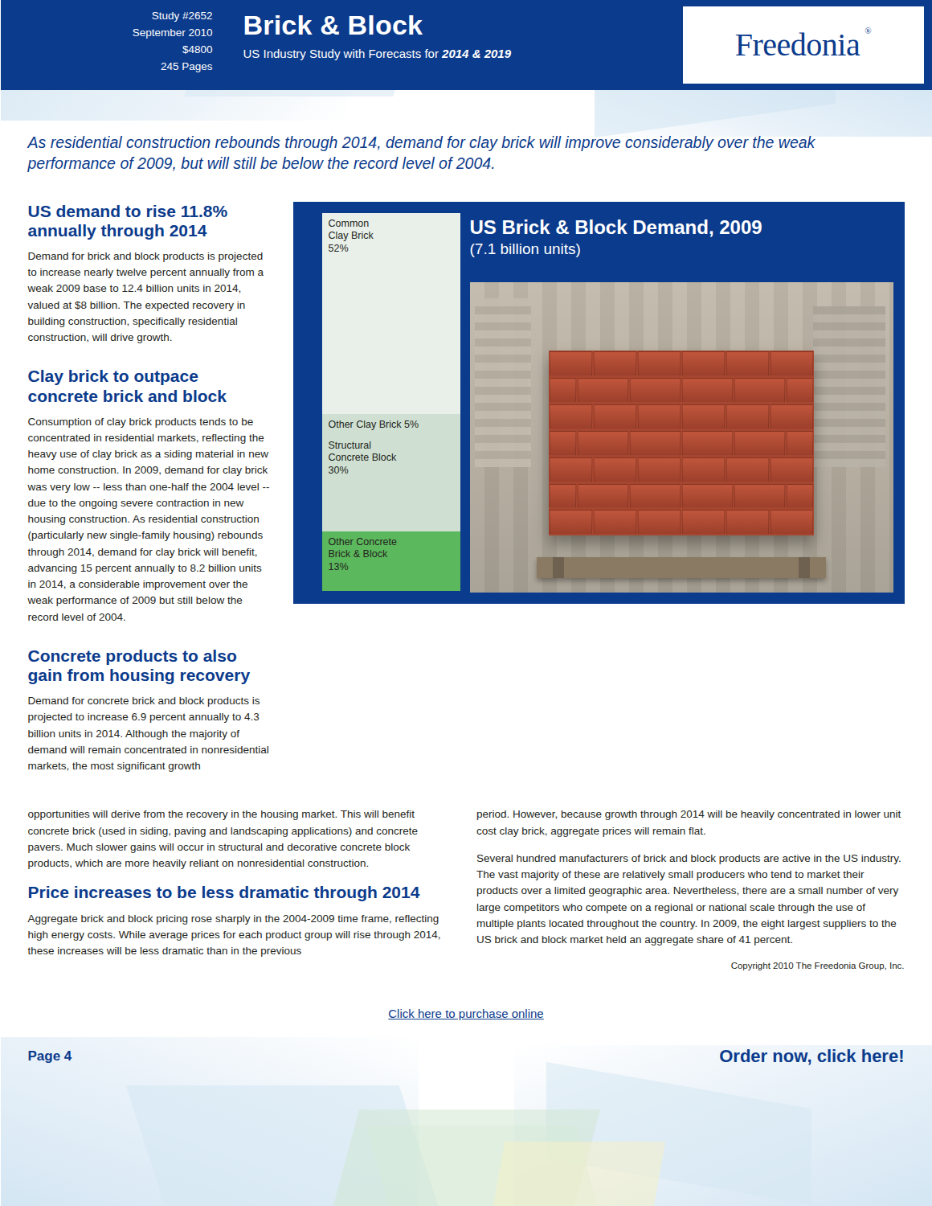Study #2652
September 2010
$4800
245 Pages
Brick & Block
US Industry Study with Forecasts for 2014 & 2019
Freedonia®
As residential construction rebounds through 2014, demand for clay brick will improve considerably over the weak performance of 2009, but will still be below the record level of 2004.
US demand to rise 11.8% annually through 2014
Demand for brick and block products is projected to increase nearly twelve percent annually from a weak 2009 base to 12.4 billion units in 2014, valued at $8 billion. The expected recovery in building construction, specifically residential construction, will drive growth.
Clay brick to outpace concrete brick and block
Consumption of clay brick products tends to be concentrated in residential markets, reflecting the heavy use of clay brick as a siding material in new home construction. In 2009, demand for clay brick was very low -- less than one-half the 2004 level -- due to the ongoing severe contraction in new housing construction. As residential construction (particularly new single-family housing) rebounds through 2014, demand for clay brick will benefit, advancing 15 percent annually to 8.2 billion units in 2014, a considerable improvement over the weak performance of 2009 but still below the record level of 2004.
Concrete products to also gain from housing recovery
Demand for concrete brick and block products is projected to increase 6.9 percent annually to 4.3 billion units in 2014. Although the majority of demand will remain concentrated in nonresidential markets, the most significant growth
US Brick & Block Demand, 2009 (7.1 billion units)
Common
Clay Brick
52%
Other Clay Brick 5%
Structural
Concrete Block
30%
Other Concrete
Brick & Block
13%
opportunities will derive from the recovery in the housing market. This will benefit concrete brick (used in siding, paving and landscaping applications) and concrete pavers. Much slower gains will occur in structural and decorative concrete block products, which are more heavily reliant on nonresidential construction.
Price increases to be less dramatic through 2014
Aggregate brick and block pricing rose sharply in the 2004-2009 time frame, reflecting high energy costs. While average prices for each product group will rise through 2014, these increases will be less dramatic than in the previous
period. However, because growth through 2014 will be heavily concentrated in lower unit cost clay brick, aggregate prices will remain flat.
Several hundred manufacturers of brick and block products are active in the US industry. The vast majority of these are relatively small producers who tend to market their products over a limited geographic area. Nevertheless, there are a small number of very large competitors who compete on a regional or national scale through the use of multiple plants located throughout the country. In 2009, the eight largest suppliers to the US brick and block market held an aggregate share of 41 percent.
Copyright 2010 The Freedonia Group, Inc.
Click here to purchase online
Page 4
Order now, click here!